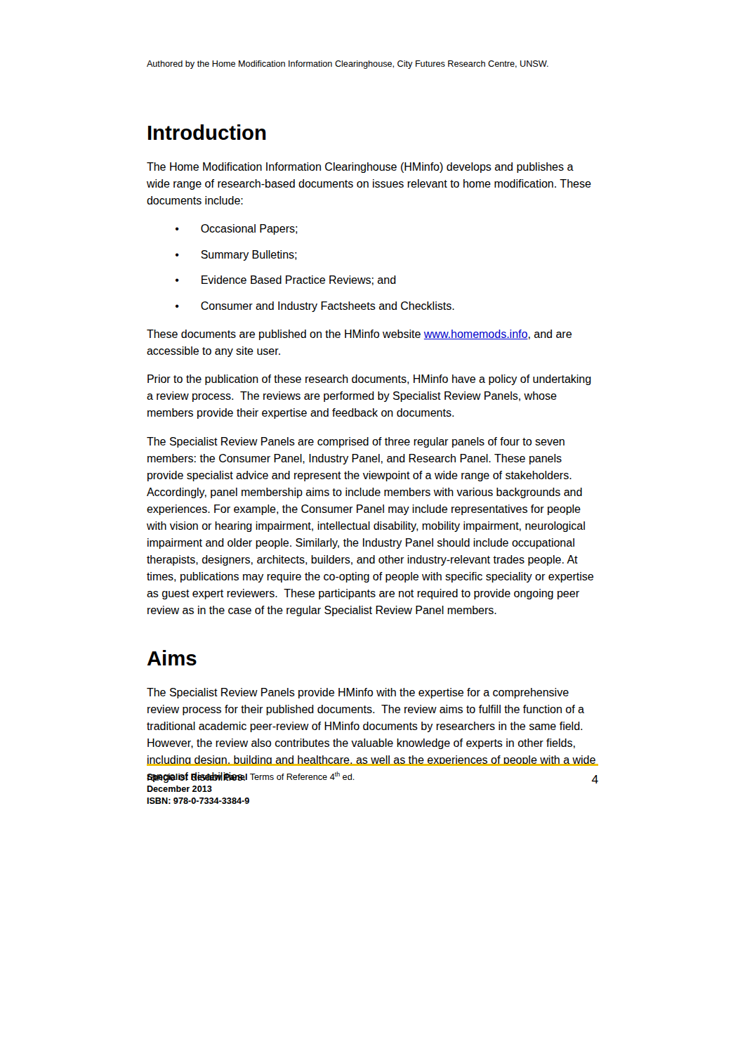Authored by the Home Modification Information Clearinghouse, City Futures Research Centre, UNSW.
Introduction
The Home Modification Information Clearinghouse (HMinfo) develops and publishes a wide range of research-based documents on issues relevant to home modification. These documents include:
Occasional Papers;
Summary Bulletins;
Evidence Based Practice Reviews; and
Consumer and Industry Factsheets and Checklists.
These documents are published on the HMinfo website www.homemods.info, and are accessible to any site user.
Prior to the publication of these research documents, HMinfo have a policy of undertaking a review process. The reviews are performed by Specialist Review Panels, whose members provide their expertise and feedback on documents.
The Specialist Review Panels are comprised of three regular panels of four to seven members: the Consumer Panel, Industry Panel, and Research Panel. These panels provide specialist advice and represent the viewpoint of a wide range of stakeholders. Accordingly, panel membership aims to include members with various backgrounds and experiences. For example, the Consumer Panel may include representatives for people with vision or hearing impairment, intellectual disability, mobility impairment, neurological impairment and older people. Similarly, the Industry Panel should include occupational therapists, designers, architects, builders, and other industry-relevant trades people. At times, publications may require the co-opting of people with specific speciality or expertise as guest expert reviewers. These participants are not required to provide ongoing peer review as in the case of the regular Specialist Review Panel members.
Aims
The Specialist Review Panels provide HMinfo with the expertise for a comprehensive review process for their published documents. The review aims to fulfill the function of a traditional academic peer-review of HMinfo documents by researchers in the same field. However, the review also contributes the valuable knowledge of experts in other fields, including design, building and healthcare, as well as the experiences of people with a wide range of disabilities.
Specialist Review Panel Terms of Reference 4th ed.
December 2013
ISBN: 978-0-7334-3384-9
4